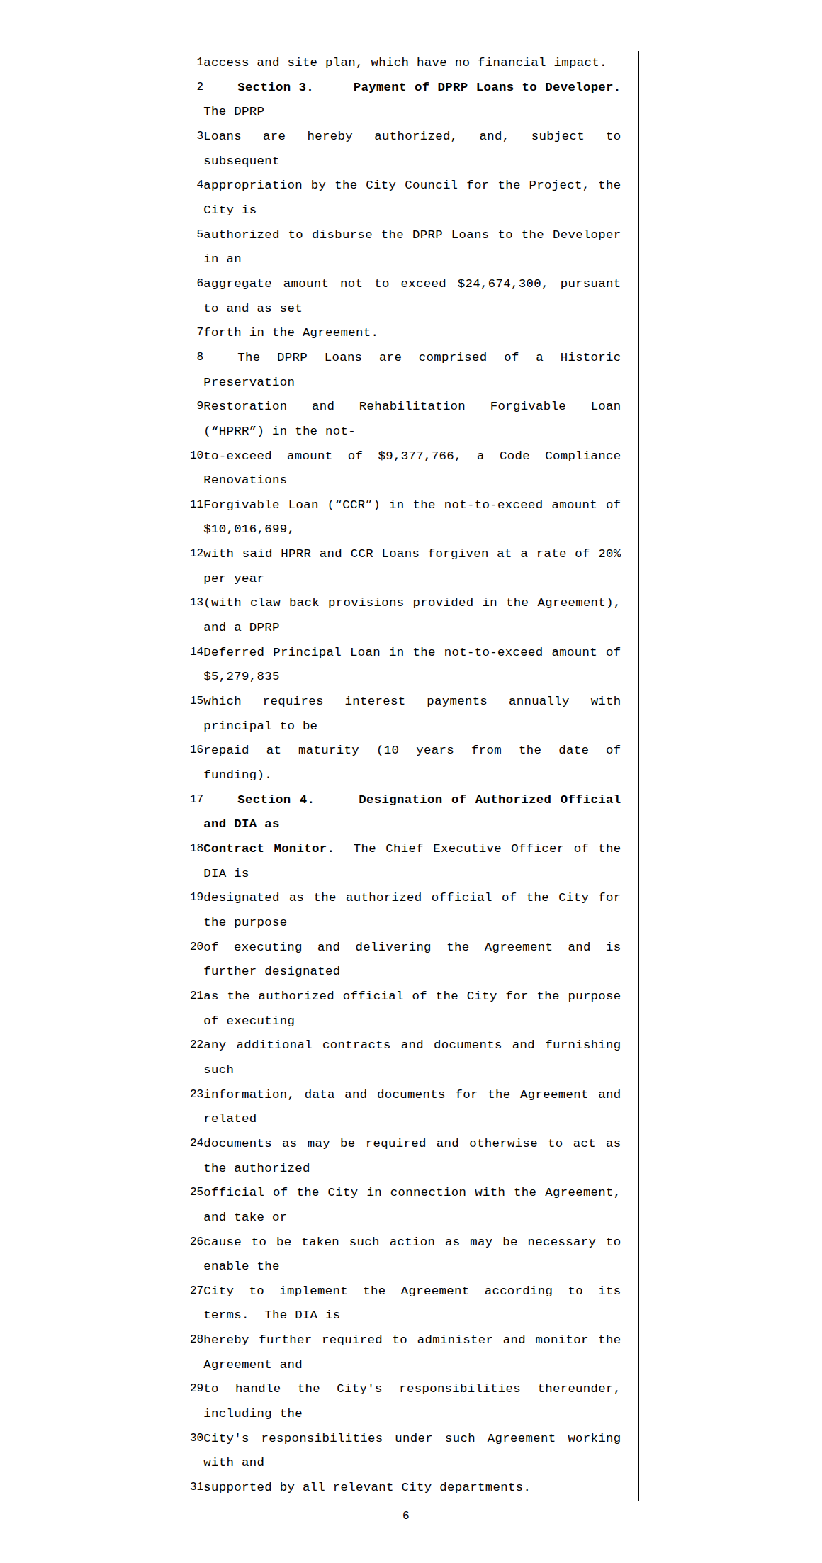| 1 | access and site plan, which have no financial impact. |
| 2 | Section 3. Payment of DPRP Loans to Developer. The DPRP |
| 3 | Loans are hereby authorized, and, subject to subsequent |
| 4 | appropriation by the City Council for the Project, the City is |
| 5 | authorized to disburse the DPRP Loans to the Developer in an |
| 6 | aggregate amount not to exceed $24,674,300, pursuant to and as set |
| 7 | forth in the Agreement. |
| 8 | The DPRP Loans are comprised of a Historic Preservation |
| 9 | Restoration and Rehabilitation Forgivable Loan (“HPRR”) in the not- |
| 10 | to-exceed amount of $9,377,766, a Code Compliance Renovations |
| 11 | Forgivable Loan (“CCR”) in the not-to-exceed amount of $10,016,699, |
| 12 | with said HPRR and CCR Loans forgiven at a rate of 20% per year |
| 13 | (with claw back provisions provided in the Agreement), and a DPRP |
| 14 | Deferred Principal Loan in the not-to-exceed amount of $5,279,835 |
| 15 | which requires interest payments annually with principal to be |
| 16 | repaid at maturity (10 years from the date of funding). |
| 17 | Section 4. Designation of Authorized Official and DIA as |
| 18 | Contract Monitor. The Chief Executive Officer of the DIA is |
| 19 | designated as the authorized official of the City for the purpose |
| 20 | of executing and delivering the Agreement and is further designated |
| 21 | as the authorized official of the City for the purpose of executing |
| 22 | any additional contracts and documents and furnishing such |
| 23 | information, data and documents for the Agreement and related |
| 24 | documents as may be required and otherwise to act as the authorized |
| 25 | official of the City in connection with the Agreement, and take or |
| 26 | cause to be taken such action as may be necessary to enable the |
| 27 | City to implement the Agreement according to its terms. The DIA is |
| 28 | hereby further required to administer and monitor the Agreement and |
| 29 | to handle the City's responsibilities thereunder, including the |
| 30 | City's responsibilities under such Agreement working with and |
| 31 | supported by all relevant City departments. |
6